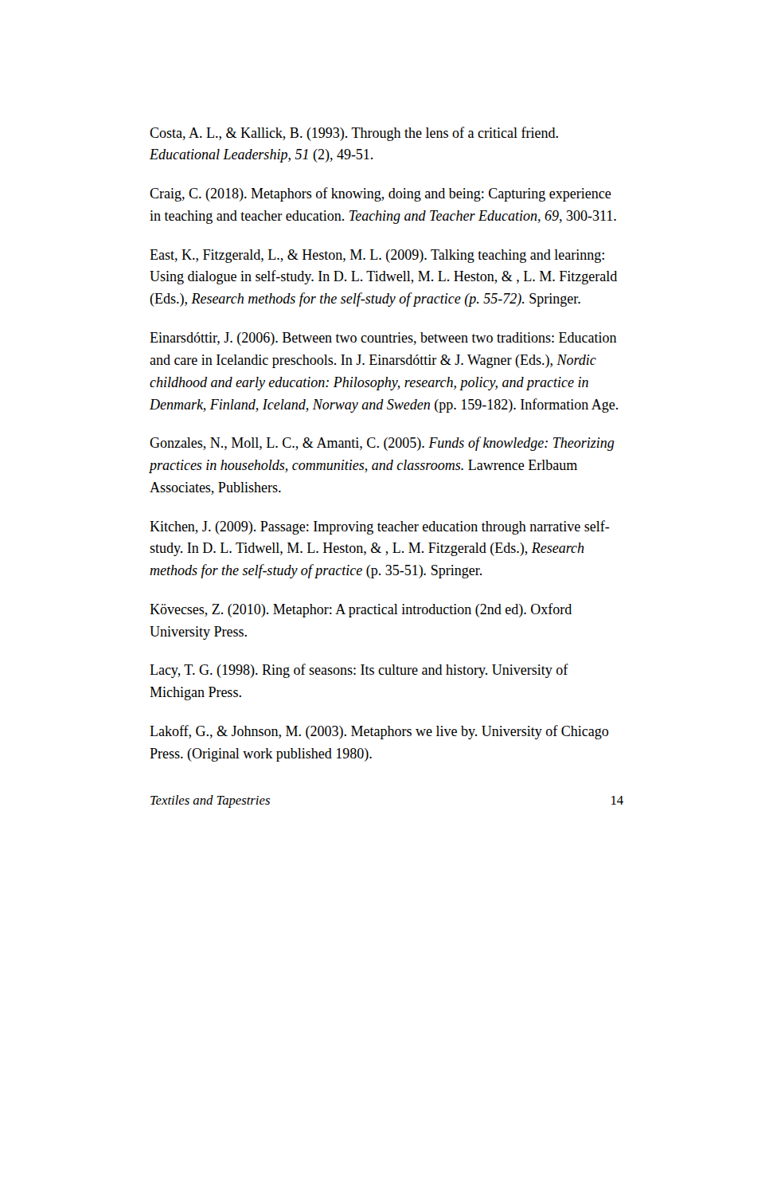Costa, A. L., & Kallick, B. (1993). Through the lens of a critical friend. Educational Leadership, 51 (2), 49-51.
Craig, C. (2018). Metaphors of knowing, doing and being: Capturing experience in teaching and teacher education. Teaching and Teacher Education, 69, 300-311.
East, K., Fitzgerald, L., & Heston, M. L. (2009). Talking teaching and learinng: Using dialogue in self-study. In D. L. Tidwell, M. L. Heston, & , L. M. Fitzgerald (Eds.), Research methods for the self-study of practice (p. 55-72). Springer.
Einarsdóttir, J. (2006). Between two countries, between two traditions: Education and care in Icelandic preschools. In J. Einarsdóttir & J. Wagner (Eds.), Nordic childhood and early education: Philosophy, research, policy, and practice in Denmark, Finland, Iceland, Norway and Sweden (pp. 159-182). Information Age.
Gonzales, N., Moll, L. C., & Amanti, C. (2005). Funds of knowledge: Theorizing practices in households, communities, and classrooms. Lawrence Erlbaum Associates, Publishers.
Kitchen, J. (2009). Passage: Improving teacher education through narrative self-study. In D. L. Tidwell, M. L. Heston, & , L. M. Fitzgerald (Eds.), Research methods for the self-study of practice (p. 35-51). Springer.
Kövecses, Z. (2010). Metaphor: A practical introduction (2nd ed). Oxford University Press.
Lacy, T. G. (1998). Ring of seasons: Its culture and history. University of Michigan Press.
Lakoff, G., & Johnson, M. (2003). Metaphors we live by. University of Chicago Press. (Original work published 1980).
Textiles and Tapestries 14